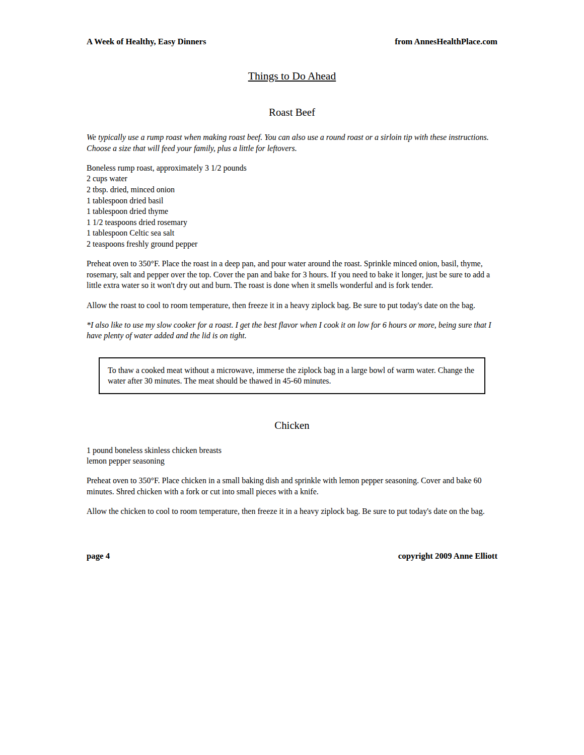A Week of Healthy, Easy Dinners from AnnesHealthPlace.com
Things to Do Ahead
Roast Beef
We typically use a rump roast when making roast beef. You can also use a round roast or a sirloin tip with these instructions. Choose a size that will feed your family, plus a little for leftovers.
Boneless rump roast, approximately 3 1/2 pounds
2 cups water
2 tbsp. dried, minced onion
1 tablespoon dried basil
1 tablespoon dried thyme
1 1/2 teaspoons dried rosemary
1 tablespoon Celtic sea salt
2 teaspoons freshly ground pepper
Preheat oven to 350°F. Place the roast in a deep pan, and pour water around the roast. Sprinkle minced onion, basil, thyme, rosemary, salt and pepper over the top. Cover the pan and bake for 3 hours. If you need to bake it longer, just be sure to add a little extra water so it won't dry out and burn. The roast is done when it smells wonderful and is fork tender.
Allow the roast to cool to room temperature, then freeze it in a heavy ziplock bag. Be sure to put today's date on the bag.
*I also like to use my slow cooker for a roast. I get the best flavor when I cook it on low for 6 hours or more, being sure that I have plenty of water added and the lid is on tight.
To thaw a cooked meat without a microwave, immerse the ziplock bag in a large bowl of warm water. Change the water after 30 minutes. The meat should be thawed in 45-60 minutes.
Chicken
1 pound boneless skinless chicken breasts
lemon pepper seasoning
Preheat oven to 350°F. Place chicken in a small baking dish and sprinkle with lemon pepper seasoning. Cover and bake 60 minutes. Shred chicken with a fork or cut into small pieces with a knife.
Allow the chicken to cool to room temperature, then freeze it in a heavy ziplock bag. Be sure to put today's date on the bag.
page 4 copyright 2009 Anne Elliott